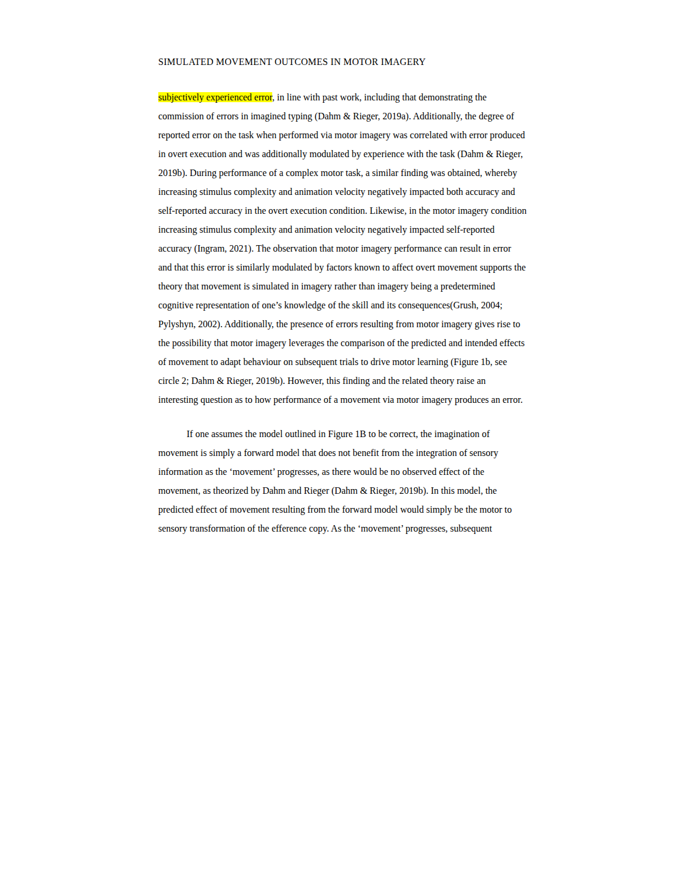SIMULATED MOVEMENT OUTCOMES IN MOTOR IMAGERY
subjectively experienced error, in line with past work, including that demonstrating the commission of errors in imagined typing (Dahm & Rieger, 2019a). Additionally, the degree of reported error on the task when performed via motor imagery was correlated with error produced in overt execution and was additionally modulated by experience with the task (Dahm & Rieger, 2019b). During performance of a complex motor task, a similar finding was obtained, whereby increasing stimulus complexity and animation velocity negatively impacted both accuracy and self-reported accuracy in the overt execution condition. Likewise, in the motor imagery condition increasing stimulus complexity and animation velocity negatively impacted self-reported accuracy (Ingram, 2021). The observation that motor imagery performance can result in error and that this error is similarly modulated by factors known to affect overt movement supports the theory that movement is simulated in imagery rather than imagery being a predetermined cognitive representation of one’s knowledge of the skill and its consequences(Grush, 2004; Pylyshyn, 2002). Additionally, the presence of errors resulting from motor imagery gives rise to the possibility that motor imagery leverages the comparison of the predicted and intended effects of movement to adapt behaviour on subsequent trials to drive motor learning (Figure 1b, see circle 2; Dahm & Rieger, 2019b). However, this finding and the related theory raise an interesting question as to how performance of a movement via motor imagery produces an error.
If one assumes the model outlined in Figure 1B to be correct, the imagination of movement is simply a forward model that does not benefit from the integration of sensory information as the ‘movement’ progresses, as there would be no observed effect of the movement, as theorized by Dahm and Rieger (Dahm & Rieger, 2019b). In this model, the predicted effect of movement resulting from the forward model would simply be the motor to sensory transformation of the efference copy. As the ‘movement’ progresses, subsequent